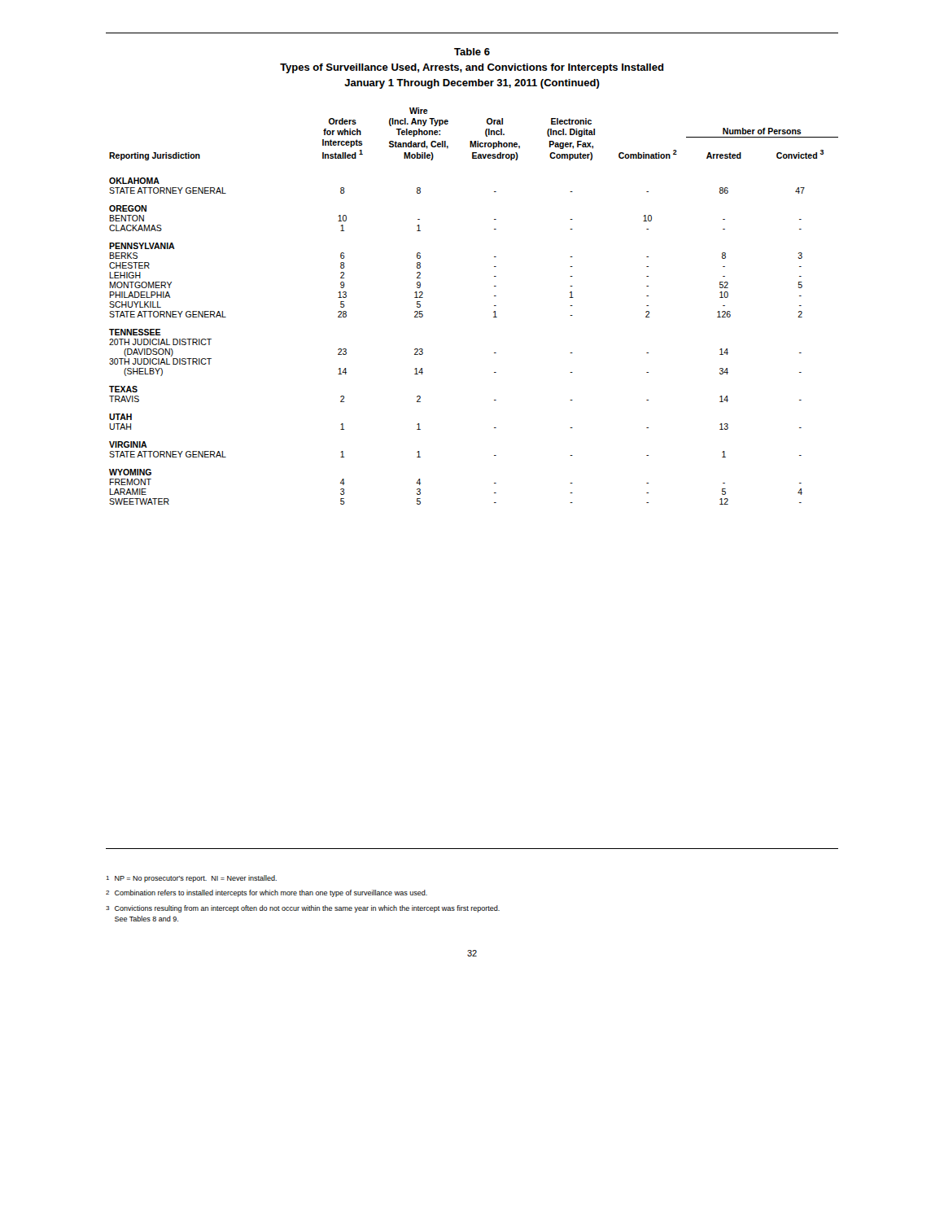Table 6 Types of Surveillance Used, Arrests, and Convictions for Intercepts Installed January 1 Through December 31, 2011 (Continued)
| | Orders for which | Wire (Incl. Any Type Telephone: | Oral (Incl. | Electronic (Incl. Digital | | Number of Persons |
| --- | --- | --- | --- | --- | --- | --- |
| Reporting Jurisdiction | Intercepts Installed 1 | Standard, Cell, Mobile) | Microphone, Eavesdrop) | Pager, Fax, Computer) | Combination 2 | Arrested | Convicted 3 |
| OKLAHOMA |
| STATE ATTORNEY GENERAL | 8 | 8 | - | - | - | 86 | 47 |
| OREGON |
| BENTON | 10 | - | - | - | 10 | - | - |
| CLACKAMAS | 1 | 1 | - | - | - | - | - |
| PENNSYLVANIA |
| BERKS | 6 | 6 | - | - | - | 8 | 3 |
| CHESTER | 8 | 8 | - | - | - | - | - |
| LEHIGH | 2 | 2 | - | - | - | - | - |
| MONTGOMERY | 9 | 9 | - | - | - | 52 | 5 |
| PHILADELPHIA | 13 | 12 | - | 1 | - | 10 | - |
| SCHUYLKILL | 5 | 5 | - | - | - | - | - |
| STATE ATTORNEY GENERAL | 28 | 25 | 1 | - | 2 | 126 | 2 |
| TENNESSEE |
| 20TH JUDICIAL DISTRICT (DAVIDSON) | 23 | 23 | - | - | - | 14 | - |
| 30TH JUDICIAL DISTRICT (SHELBY) | 14 | 14 | - | - | - | 34 | - |
| TEXAS |
| TRAVIS | 2 | 2 | - | - | - | 14 | - |
| UTAH |
| UTAH | 1 | 1 | - | - | - | 13 | - |
| VIRGINIA |
| STATE ATTORNEY GENERAL | 1 | 1 | - | - | - | 1 | - |
| WYOMING |
| FREMONT | 4 | 4 | - | - | - | - | - |
| LARAMIE | 3 | 3 | - | - | - | 5 | 4 |
| SWEETWATER | 5 | 5 | - | - | - | 12 | - |
| 1 | NP = No prosecutor's report. NI = Never installed. |
| 2 | Combination refers to installed intercepts for which more than one type of surveillance was used. |
| 3 | Convictions resulting from an intercept often do not occur within the same year in which the intercept was first reported. See Tables 8 and 9. |
32